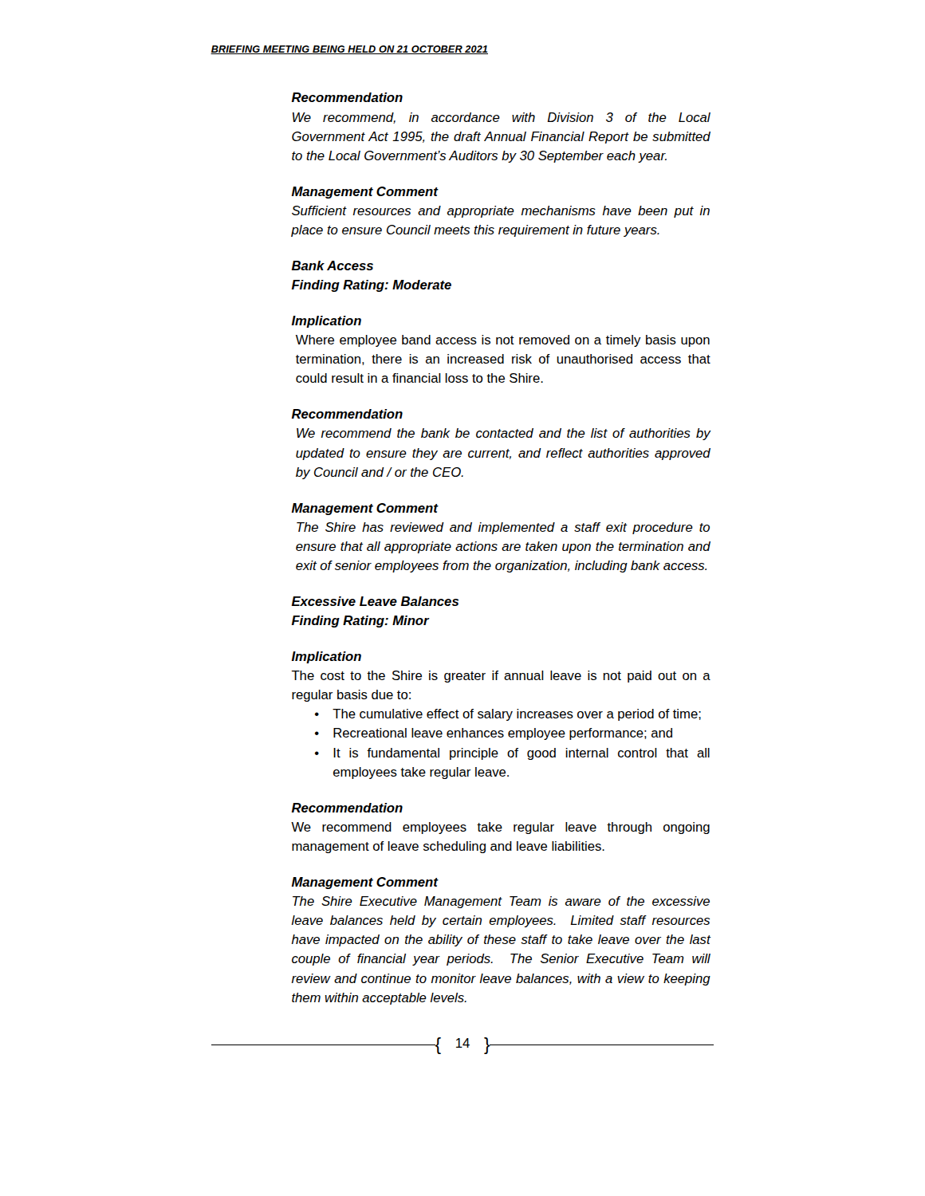BRIEFING MEETING BEING HELD ON 21 OCTOBER 2021
Recommendation
We recommend, in accordance with Division 3 of the Local Government Act 1995, the draft Annual Financial Report be submitted to the Local Government’s Auditors by 30 September each year.
Management Comment
Sufficient resources and appropriate mechanisms have been put in place to ensure Council meets this requirement in future years.
Bank Access
Finding Rating: Moderate
Implication
Where employee band access is not removed on a timely basis upon termination, there is an increased risk of unauthorised access that could result in a financial loss to the Shire.
Recommendation
We recommend the bank be contacted and the list of authorities by updated to ensure they are current, and reflect authorities approved by Council and / or the CEO.
Management Comment
The Shire has reviewed and implemented a staff exit procedure to ensure that all appropriate actions are taken upon the termination and exit of senior employees from the organization, including bank access.
Excessive Leave Balances
Finding Rating: Minor
Implication
The cost to the Shire is greater if annual leave is not paid out on a regular basis due to:
The cumulative effect of salary increases over a period of time;
Recreational leave enhances employee performance; and
It is fundamental principle of good internal control that all employees take regular leave.
Recommendation
We recommend employees take regular leave through ongoing management of leave scheduling and leave liabilities.
Management Comment
The Shire Executive Management Team is aware of the excessive leave balances held by certain employees. Limited staff resources have impacted on the ability of these staff to take leave over the last couple of financial year periods. The Senior Executive Team will review and continue to monitor leave balances, with a view to keeping them within acceptable levels.
{ 14 }